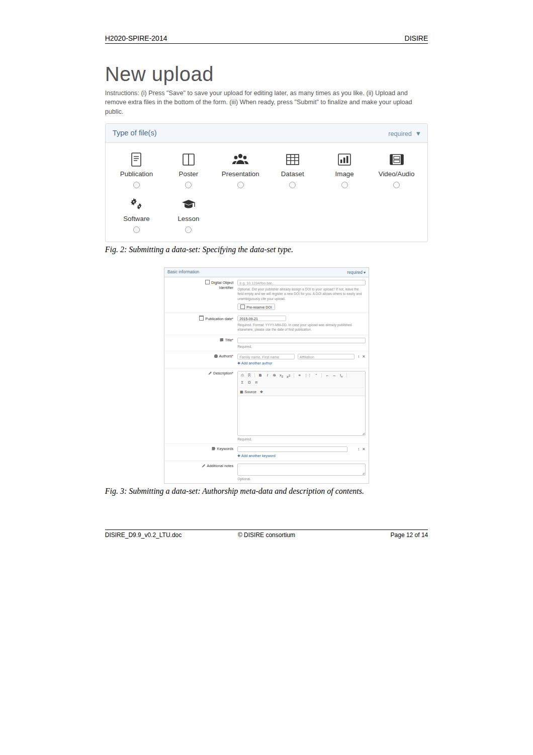H2020-SPIRE-2014
DISIRE
New upload
Instructions: (i) Press "Save" to save your upload for editing later, as many times as you like. (ii) Upload and remove extra files in the bottom of the form. (iii) When ready, press "Submit" to finalize and make your upload public.
Type of file(s) required ▾
Publication
Poster
Presentation
Dataset
Image
Video/Audio
Software
Lesson
Fig. 2: Submitting a data-set: Specifying the data-set type.
Basic information required ▾
Digital Object
Identifier
e.g. 10.1234/foo.bar...
Optional. Did your publisher already assign a DOI to your upload? If not, leave the field empty and we will register a new DOI for you. A DOI allows others to easily and unambiguously cite your upload.
Pre-reserve DOI
Publication date*
2015-09-21
Required. Format: YYYY-MM-DD. In case your upload was already published elsewhere, please use the date of first publication.
Title*
Required.
Authors*
Family name, First name
Affiliation
↕✕
✚ Add another author
Description*
⎙ ⎘
B I S x2 x2
≡ ⋮⋮ ”
← → Ix
Σ Ω π
▦ Source ✥
Required.
Keywords
↕✕
✚ Add another keyword
Additional notes
Optional.
Fig. 3: Submitting a data-set: Authorship meta-data and description of contents.
DISIRE_D9.9_v0.2_LTU.doc
© DISIRE consortium
Page 12 of 14